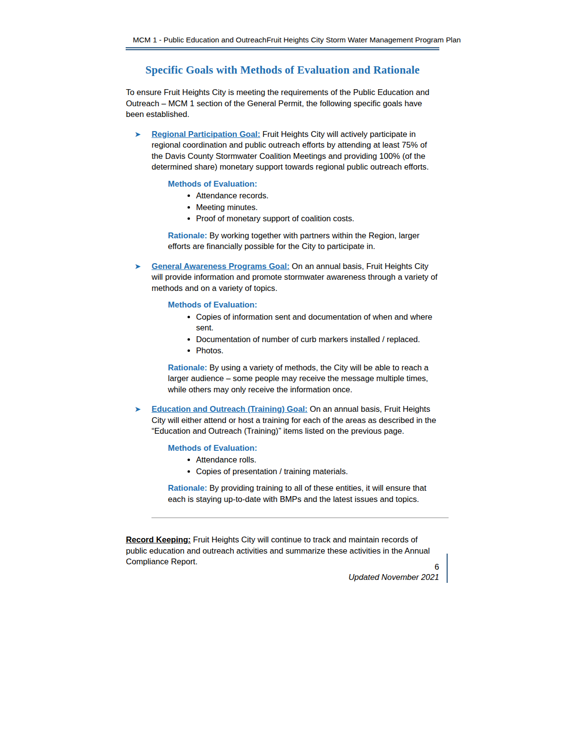MCM 1 - Public Education and Outreach
Fruit Heights City Storm Water Management Program Plan
Specific Goals with Methods of Evaluation and Rationale
To ensure Fruit Heights City is meeting the requirements of the Public Education and Outreach – MCM 1 section of the General Permit, the following specific goals have been established.
➤ Regional Participation Goal: Fruit Heights City will actively participate in regional coordination and public outreach efforts by attending at least 75% of the Davis County Stormwater Coalition Meetings and providing 100% (of the determined share) monetary support towards regional public outreach efforts.
Methods of Evaluation:
Attendance records.
Meeting minutes.
Proof of monetary support of coalition costs.
Rationale: By working together with partners within the Region, larger efforts are financially possible for the City to participate in.
➤ General Awareness Programs Goal: On an annual basis, Fruit Heights City will provide information and promote stormwater awareness through a variety of methods and on a variety of topics.
Methods of Evaluation:
Copies of information sent and documentation of when and where sent.
Documentation of number of curb markers installed / replaced.
Photos.
Rationale: By using a variety of methods, the City will be able to reach a larger audience – some people may receive the message multiple times, while others may only receive the information once.
➤ Education and Outreach (Training) Goal: On an annual basis, Fruit Heights City will either attend or host a training for each of the areas as described in the “Education and Outreach (Training)” items listed on the previous page.
Methods of Evaluation:
Attendance rolls.
Copies of presentation / training materials.
Rationale: By providing training to all of these entities, it will ensure that each is staying up-to-date with BMPs and the latest issues and topics.
Record Keeping: Fruit Heights City will continue to track and maintain records of public education and outreach activities and summarize these activities in the Annual Compliance Report.
6
Updated November 2021